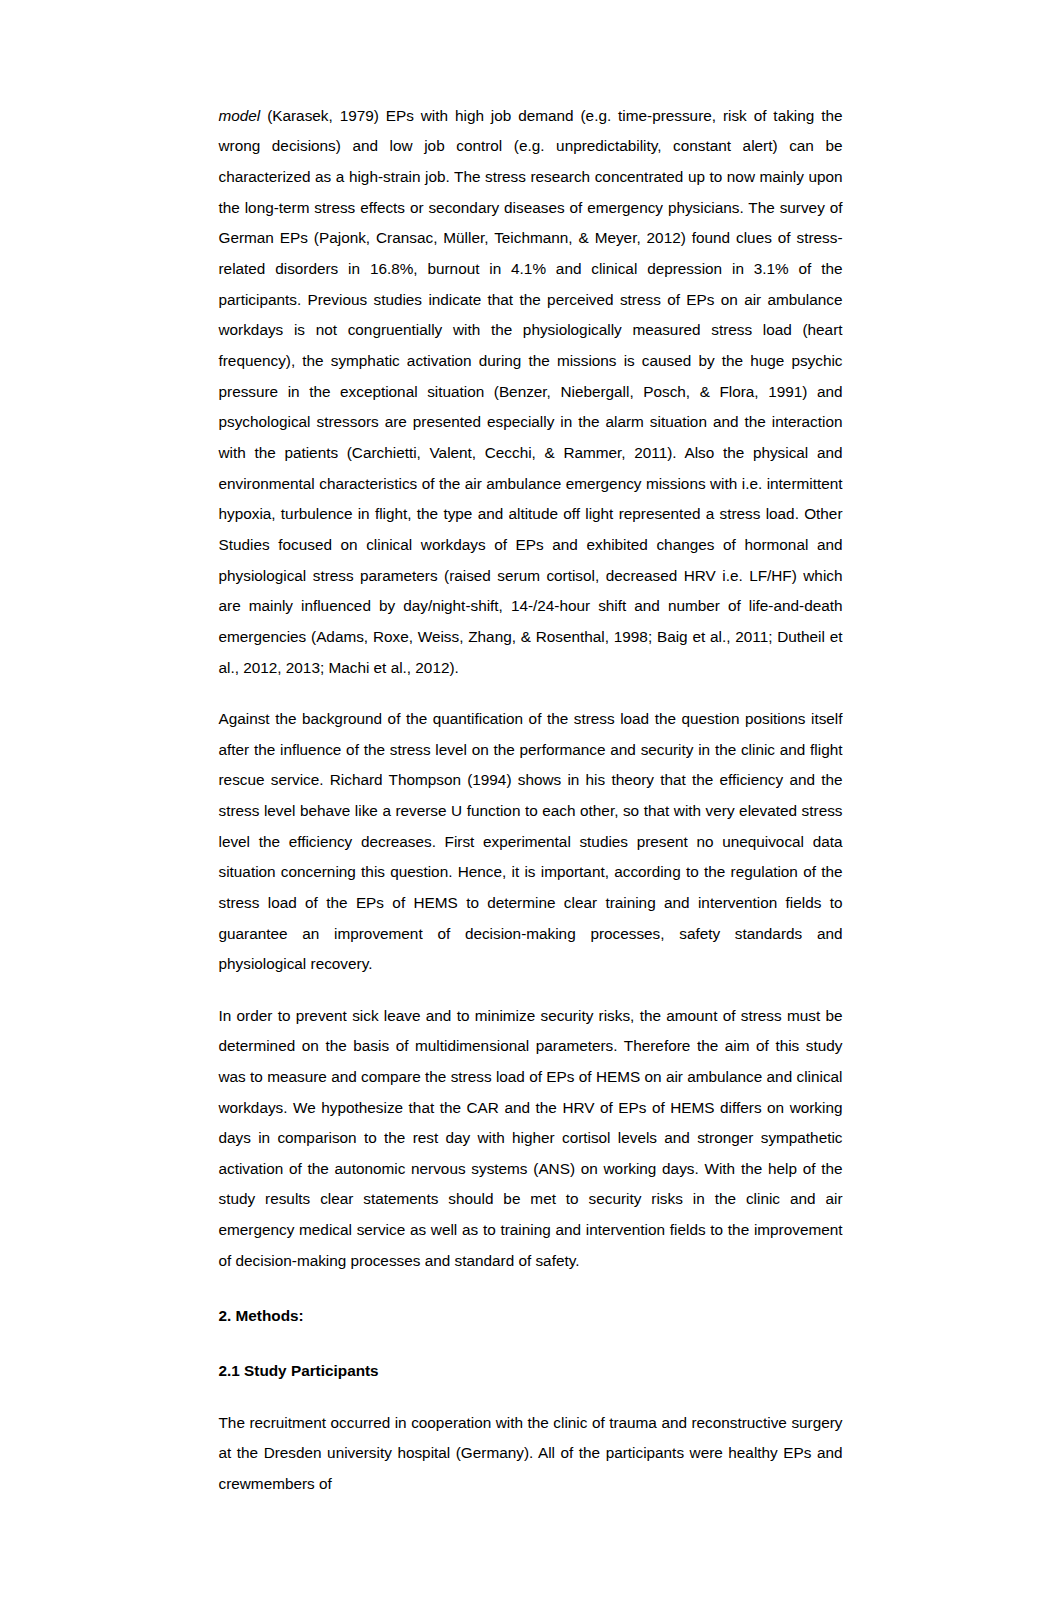model (Karasek, 1979) EPs with high job demand (e.g. time-pressure, risk of taking the wrong decisions) and low job control (e.g. unpredictability, constant alert) can be characterized as a high-strain job. The stress research concentrated up to now mainly upon the long-term stress effects or secondary diseases of emergency physicians. The survey of German EPs (Pajonk, Cransac, Müller, Teichmann, & Meyer, 2012) found clues of stress-related disorders in 16.8%, burnout in 4.1% and clinical depression in 3.1% of the participants. Previous studies indicate that the perceived stress of EPs on air ambulance workdays is not congruentially with the physiologically measured stress load (heart frequency), the symphatic activation during the missions is caused by the huge psychic pressure in the exceptional situation (Benzer, Niebergall, Posch, & Flora, 1991) and psychological stressors are presented especially in the alarm situation and the interaction with the patients (Carchietti, Valent, Cecchi, & Rammer, 2011). Also the physical and environmental characteristics of the air ambulance emergency missions with i.e. intermittent hypoxia, turbulence in flight, the type and altitude off light represented a stress load. Other Studies focused on clinical workdays of EPs and exhibited changes of hormonal and physiological stress parameters (raised serum cortisol, decreased HRV i.e. LF/HF) which are mainly influenced by day/night-shift, 14-/24-hour shift and number of life-and-death emergencies (Adams, Roxe, Weiss, Zhang, & Rosenthal, 1998; Baig et al., 2011; Dutheil et al., 2012, 2013; Machi et al., 2012).
Against the background of the quantification of the stress load the question positions itself after the influence of the stress level on the performance and security in the clinic and flight rescue service. Richard Thompson (1994) shows in his theory that the efficiency and the stress level behave like a reverse U function to each other, so that with very elevated stress level the efficiency decreases. First experimental studies present no unequivocal data situation concerning this question. Hence, it is important, according to the regulation of the stress load of the EPs of HEMS to determine clear training and intervention fields to guarantee an improvement of decision-making processes, safety standards and physiological recovery.
In order to prevent sick leave and to minimize security risks, the amount of stress must be determined on the basis of multidimensional parameters. Therefore the aim of this study was to measure and compare the stress load of EPs of HEMS on air ambulance and clinical workdays. We hypothesize that the CAR and the HRV of EPs of HEMS differs on working days in comparison to the rest day with higher cortisol levels and stronger sympathetic activation of the autonomic nervous systems (ANS) on working days. With the help of the study results clear statements should be met to security risks in the clinic and air emergency medical service as well as to training and intervention fields to the improvement of decision-making processes and standard of safety.
2. Methods:
2.1 Study Participants
The recruitment occurred in cooperation with the clinic of trauma and reconstructive surgery at the Dresden university hospital (Germany). All of the participants were healthy EPs and crewmembers of